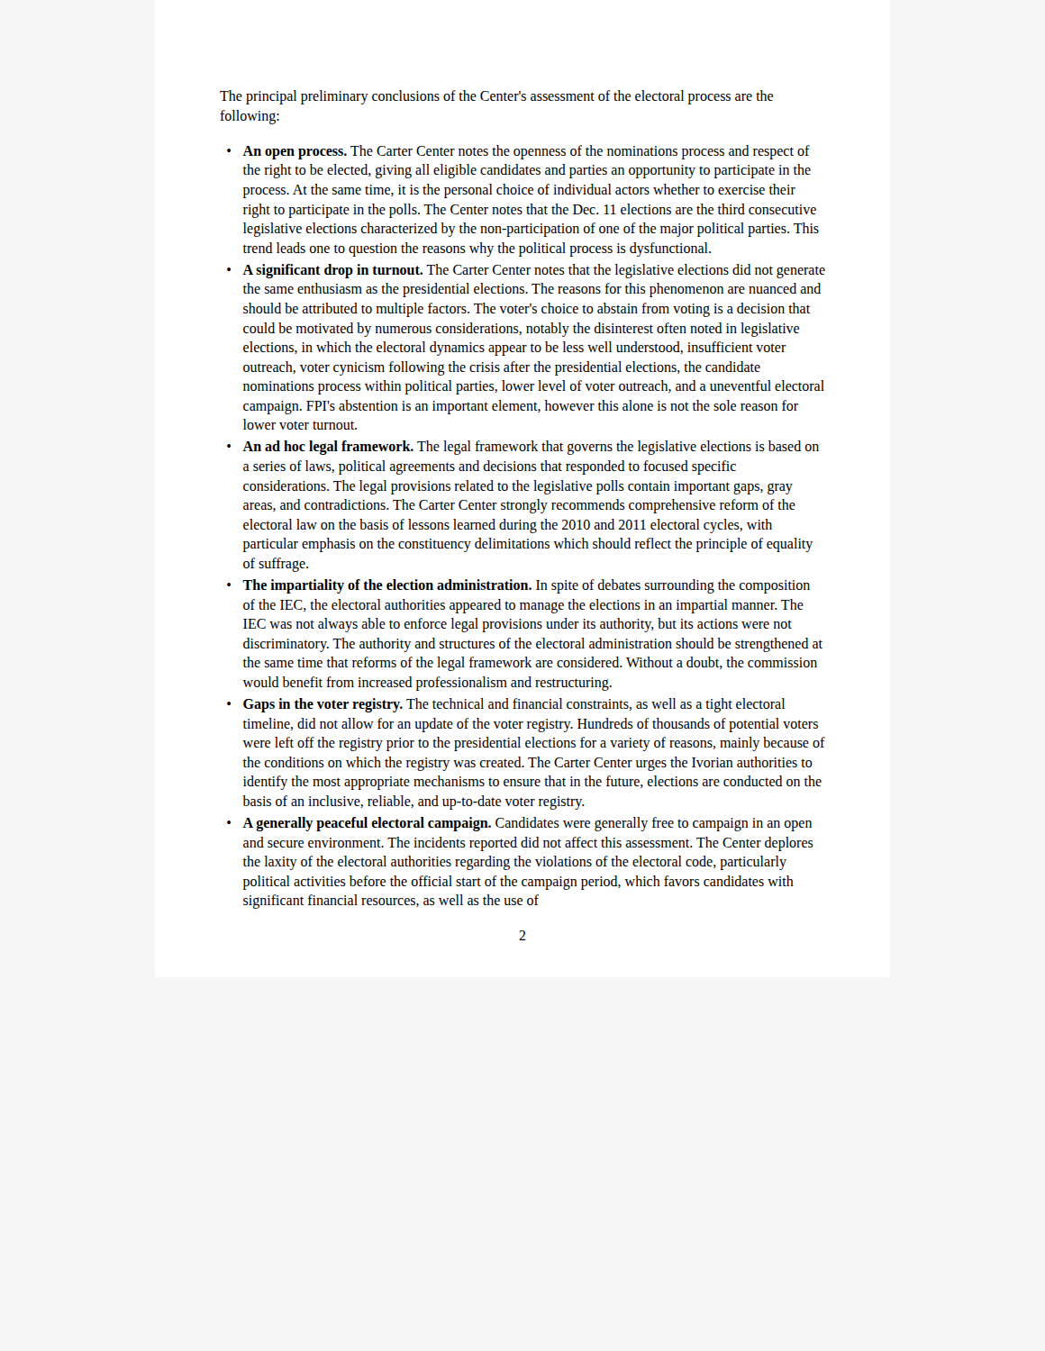The principal preliminary conclusions of the Center's assessment of the electoral process are the following:
An open process. The Carter Center notes the openness of the nominations process and respect of the right to be elected, giving all eligible candidates and parties an opportunity to participate in the process. At the same time, it is the personal choice of individual actors whether to exercise their right to participate in the polls. The Center notes that the Dec. 11 elections are the third consecutive legislative elections characterized by the non-participation of one of the major political parties. This trend leads one to question the reasons why the political process is dysfunctional.
A significant drop in turnout. The Carter Center notes that the legislative elections did not generate the same enthusiasm as the presidential elections. The reasons for this phenomenon are nuanced and should be attributed to multiple factors. The voter's choice to abstain from voting is a decision that could be motivated by numerous considerations, notably the disinterest often noted in legislative elections, in which the electoral dynamics appear to be less well understood, insufficient voter outreach, voter cynicism following the crisis after the presidential elections, the candidate nominations process within political parties, lower level of voter outreach, and a uneventful electoral campaign. FPI's abstention is an important element, however this alone is not the sole reason for lower voter turnout.
An ad hoc legal framework. The legal framework that governs the legislative elections is based on a series of laws, political agreements and decisions that responded to focused specific considerations. The legal provisions related to the legislative polls contain important gaps, gray areas, and contradictions. The Carter Center strongly recommends comprehensive reform of the electoral law on the basis of lessons learned during the 2010 and 2011 electoral cycles, with particular emphasis on the constituency delimitations which should reflect the principle of equality of suffrage.
The impartiality of the election administration. In spite of debates surrounding the composition of the IEC, the electoral authorities appeared to manage the elections in an impartial manner. The IEC was not always able to enforce legal provisions under its authority, but its actions were not discriminatory. The authority and structures of the electoral administration should be strengthened at the same time that reforms of the legal framework are considered. Without a doubt, the commission would benefit from increased professionalism and restructuring.
Gaps in the voter registry. The technical and financial constraints, as well as a tight electoral timeline, did not allow for an update of the voter registry. Hundreds of thousands of potential voters were left off the registry prior to the presidential elections for a variety of reasons, mainly because of the conditions on which the registry was created. The Carter Center urges the Ivorian authorities to identify the most appropriate mechanisms to ensure that in the future, elections are conducted on the basis of an inclusive, reliable, and up-to-date voter registry.
A generally peaceful electoral campaign. Candidates were generally free to campaign in an open and secure environment. The incidents reported did not affect this assessment. The Center deplores the laxity of the electoral authorities regarding the violations of the electoral code, particularly political activities before the official start of the campaign period, which favors candidates with significant financial resources, as well as the use of
2